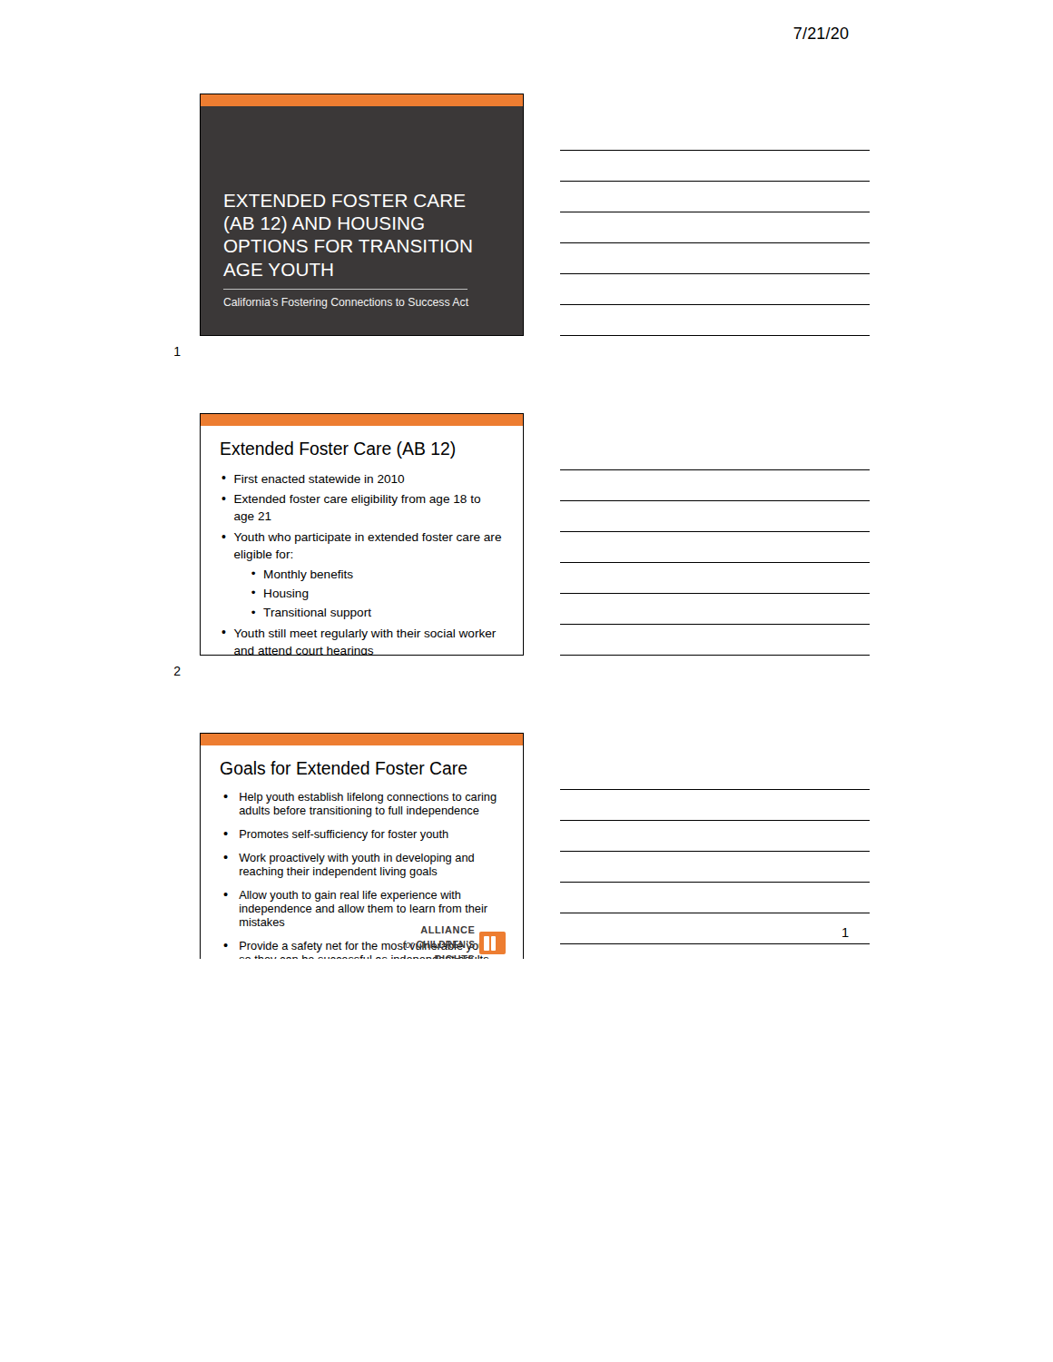7/21/20
EXTENDED FOSTER CARE (AB 12) AND HOUSING OPTIONS FOR TRANSITION AGE YOUTH
California’s Fostering Connections to Success Act
1
Extended Foster Care (AB 12)
First enacted statewide in 2010
Extended foster care eligibility from age 18 to age 21
Youth who participate in extended foster care are eligible for:
Monthly benefits
Housing
Transitional support
Youth still meet regularly with their social worker and attend court hearings
2
Goals for Extended Foster Care
Help youth establish lifelong connections to caring adults before transitioning to full independence
Promotes self-sufficiency for foster youth
Work proactively with youth in developing and reaching their independent living goals
Allow youth to gain real life experience with independence and allow them to learn from their mistakes
Provide a safety net for the most vulnerable youth so they can be successful as independent adults
ALLIANCE
for CHILDREN’S
RIGHTS
3
1